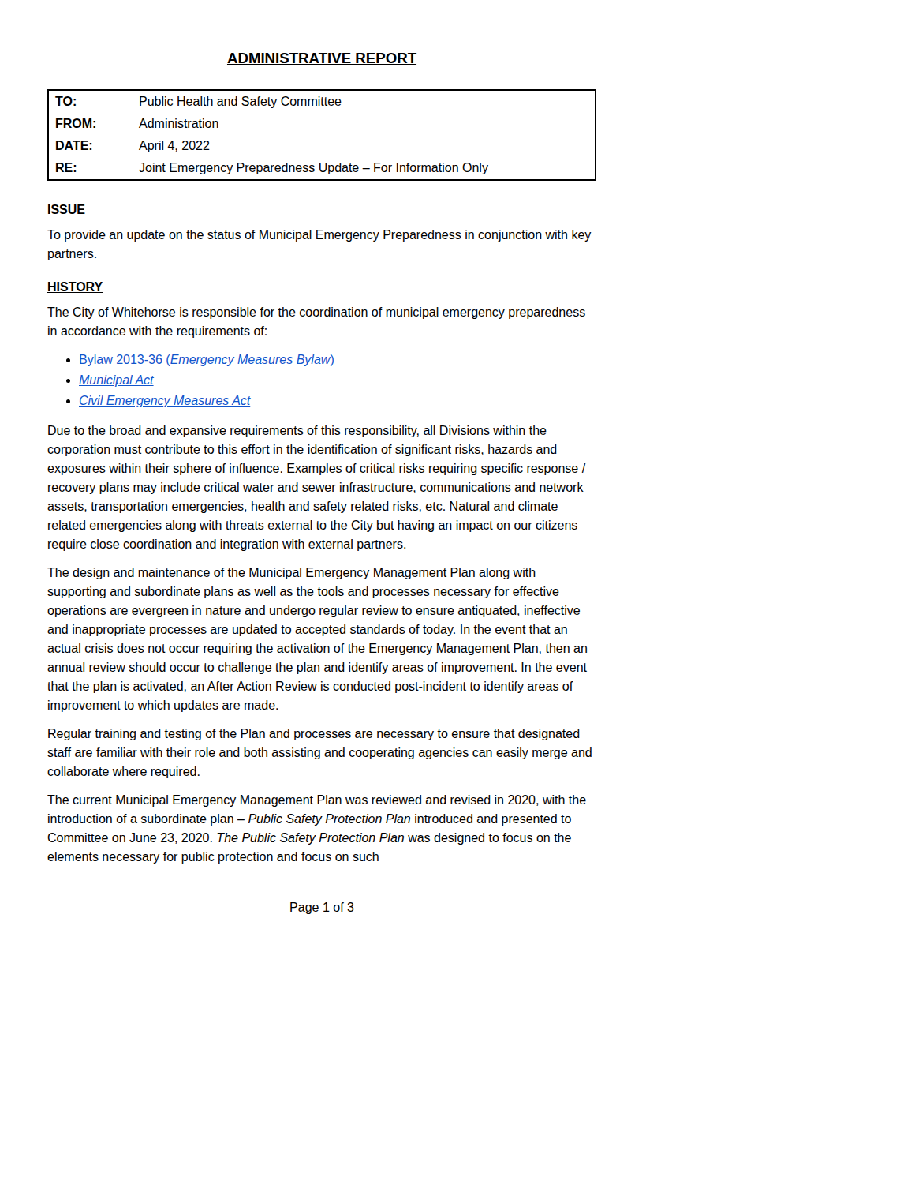ADMINISTRATIVE REPORT
| TO: | Public Health and Safety Committee |
| FROM: | Administration |
| DATE: | April 4, 2022 |
| RE: | Joint Emergency Preparedness Update – For Information Only |
ISSUE
To provide an update on the status of Municipal Emergency Preparedness in conjunction with key partners.
HISTORY
The City of Whitehorse is responsible for the coordination of municipal emergency preparedness in accordance with the requirements of:
Bylaw 2013-36 (Emergency Measures Bylaw)
Municipal Act
Civil Emergency Measures Act
Due to the broad and expansive requirements of this responsibility, all Divisions within the corporation must contribute to this effort in the identification of significant risks, hazards and exposures within their sphere of influence. Examples of critical risks requiring specific response / recovery plans may include critical water and sewer infrastructure, communications and network assets, transportation emergencies, health and safety related risks, etc. Natural and climate related emergencies along with threats external to the City but having an impact on our citizens require close coordination and integration with external partners.
The design and maintenance of the Municipal Emergency Management Plan along with supporting and subordinate plans as well as the tools and processes necessary for effective operations are evergreen in nature and undergo regular review to ensure antiquated, ineffective and inappropriate processes are updated to accepted standards of today. In the event that an actual crisis does not occur requiring the activation of the Emergency Management Plan, then an annual review should occur to challenge the plan and identify areas of improvement. In the event that the plan is activated, an After Action Review is conducted post-incident to identify areas of improvement to which updates are made.
Regular training and testing of the Plan and processes are necessary to ensure that designated staff are familiar with their role and both assisting and cooperating agencies can easily merge and collaborate where required.
The current Municipal Emergency Management Plan was reviewed and revised in 2020, with the introduction of a subordinate plan – Public Safety Protection Plan introduced and presented to Committee on June 23, 2020. The Public Safety Protection Plan was designed to focus on the elements necessary for public protection and focus on such
Page 1 of 3